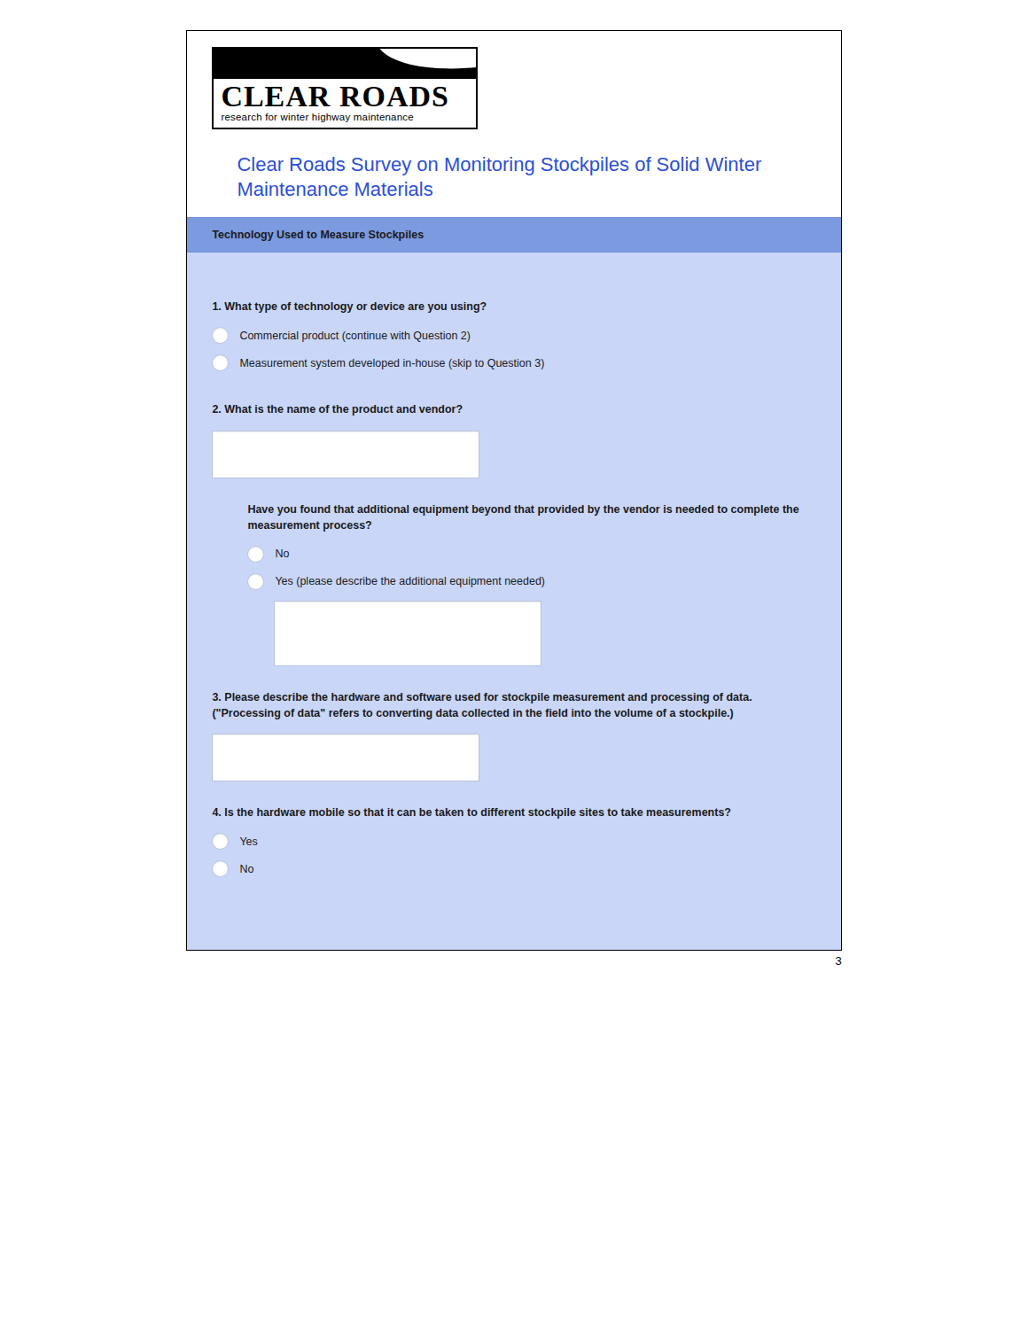CLEAR ROADS
research for winter highway maintenance
Clear Roads Survey on Monitoring Stockpiles of Solid Winter Maintenance Materials
Technology Used to Measure Stockpiles
1. What type of technology or device are you using?
Commercial product (continue with Question 2)
Measurement system developed in-house (skip to Question 3)
2. What is the name of the product and vendor?
Have you found that additional equipment beyond that provided by the vendor is needed to complete the measurement process?
No
Yes (please describe the additional equipment needed)
3. Please describe the hardware and software used for stockpile measurement and processing of data. ("Processing of data" refers to converting data collected in the field into the volume of a stockpile.)
4. Is the hardware mobile so that it can be taken to different stockpile sites to take measurements?
Yes
No
3